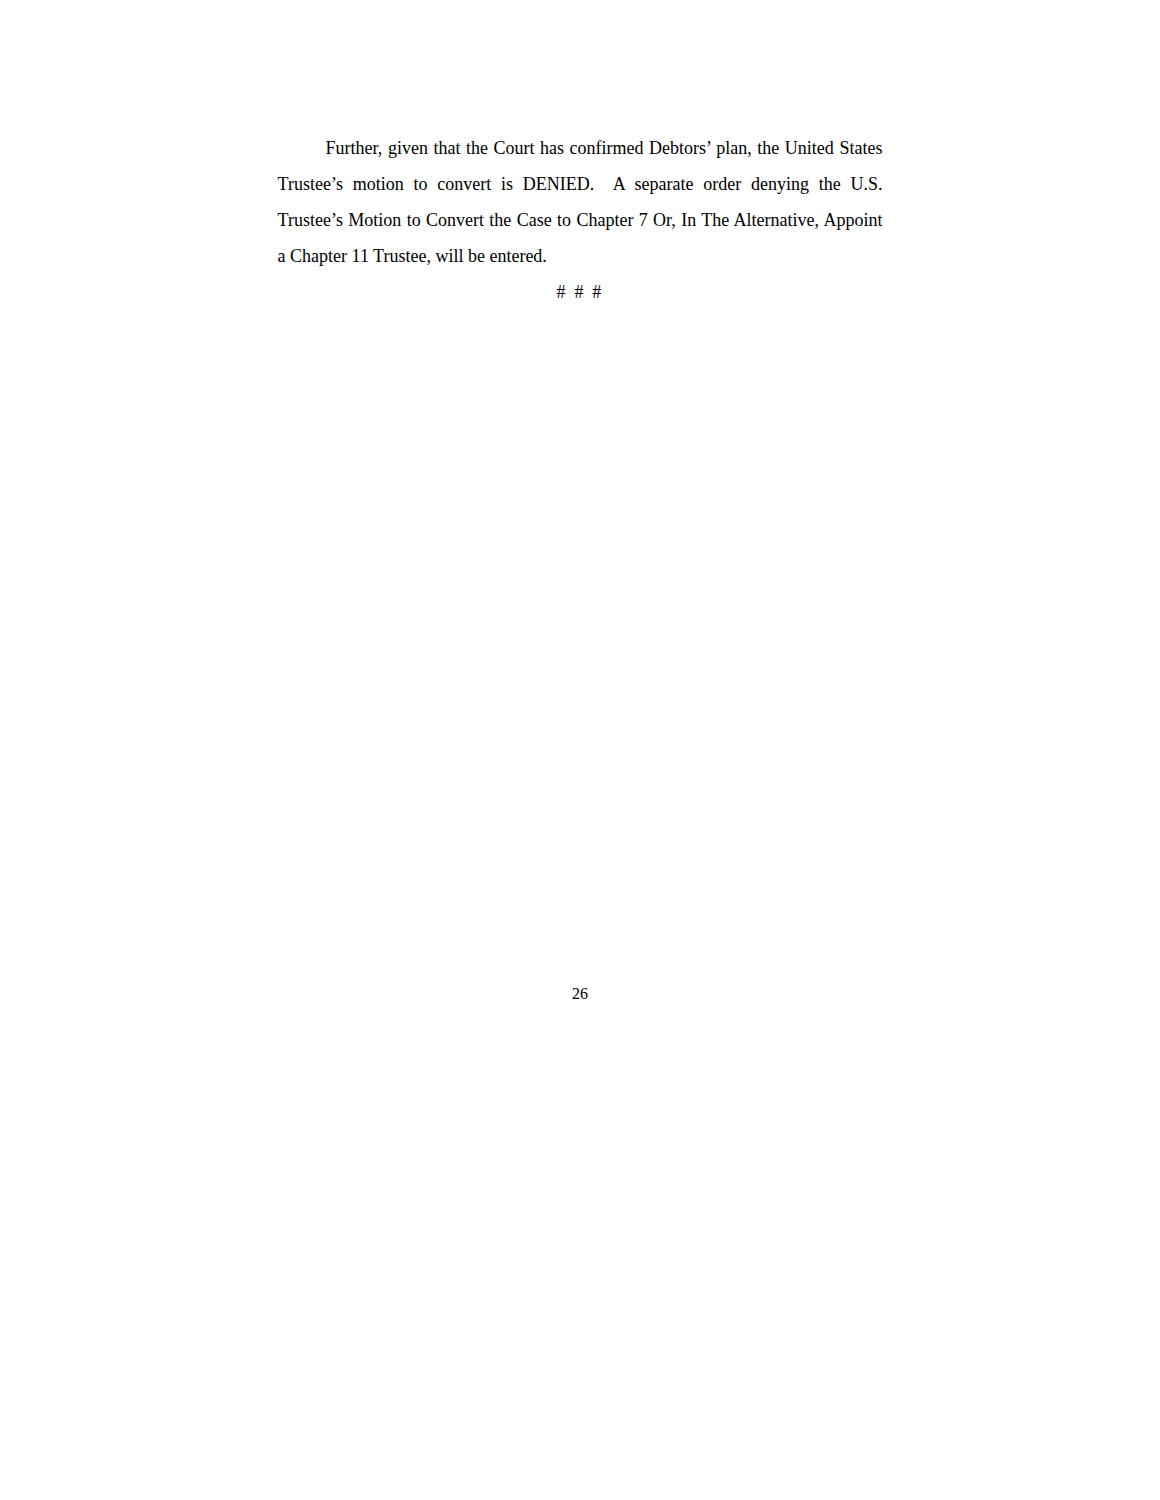Further, given that the Court has confirmed Debtors’ plan, the United States Trustee’s motion to convert is DENIED. A separate order denying the U.S. Trustee’s Motion to Convert the Case to Chapter 7 Or, In The Alternative, Appoint a Chapter 11 Trustee, will be entered.
# # #
26